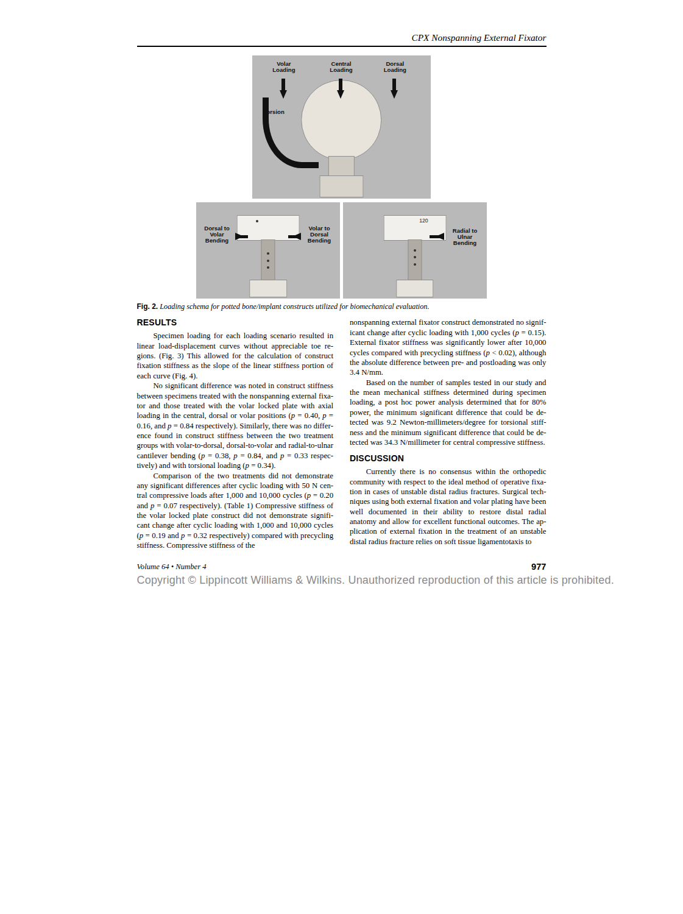CPX Nonspanning External Fixator
Volar
Loading
Central
Loading
Dorsal
Loading
Torsion
Dorsal to
Volar
Bending
Volar to
Dorsal
Bending
120
Radial to Ulnar
Bending
Fig. 2. Loading schema for potted bone/implant constructs utilized for biomechanical evaluation.
RESULTS
Specimen loading for each loading scenario resulted in linear load-displacement curves without appreciable toe regions. (Fig. 3) This allowed for the calculation of construct fixation stiffness as the slope of the linear stiffness portion of each curve (Fig. 4).
No significant difference was noted in construct stiffness between specimens treated with the nonspanning external fixator and those treated with the volar locked plate with axial loading in the central, dorsal or volar positions (p = 0.40, p = 0.16, and p = 0.84 respectively). Similarly, there was no difference found in construct stiffness between the two treatment groups with volar-to-dorsal, dorsal-to-volar and radial-to-ulnar cantilever bending (p = 0.38, p = 0.84, and p = 0.33 respectively) and with torsional loading (p = 0.34).
Comparison of the two treatments did not demonstrate any significant differences after cyclic loading with 50 N central compressive loads after 1,000 and 10,000 cycles (p = 0.20 and p = 0.07 respectively). (Table 1) Compressive stiffness of the volar locked plate construct did not demonstrate significant change after cyclic loading with 1,000 and 10,000 cycles (p = 0.19 and p = 0.32 respectively) compared with precycling stiffness. Compressive stiffness of the
nonspanning external fixator construct demonstrated no significant change after cyclic loading with 1,000 cycles (p = 0.15). External fixator stiffness was significantly lower after 10,000 cycles compared with precycling stiffness (p < 0.02), although the absolute difference between pre- and postloading was only 3.4 N/mm.
Based on the number of samples tested in our study and the mean mechanical stiffness determined during specimen loading, a post hoc power analysis determined that for 80% power, the minimum significant difference that could be detected was 9.2 Newton-millimeters/degree for torsional stiffness and the minimum significant difference that could be detected was 34.3 N/millimeter for central compressive stiffness.
DISCUSSION
Currently there is no consensus within the orthopedic community with respect to the ideal method of operative fixation in cases of unstable distal radius fractures. Surgical techniques using both external fixation and volar plating have been well documented in their ability to restore distal radial anatomy and allow for excellent functional outcomes. The application of external fixation in the treatment of an unstable distal radius fracture relies on soft tissue ligamentotaxis to
Volume 64 • Number 4
977
Copyright © Lippincott Williams & Wilkins. Unauthorized reproduction of this article is prohibited.